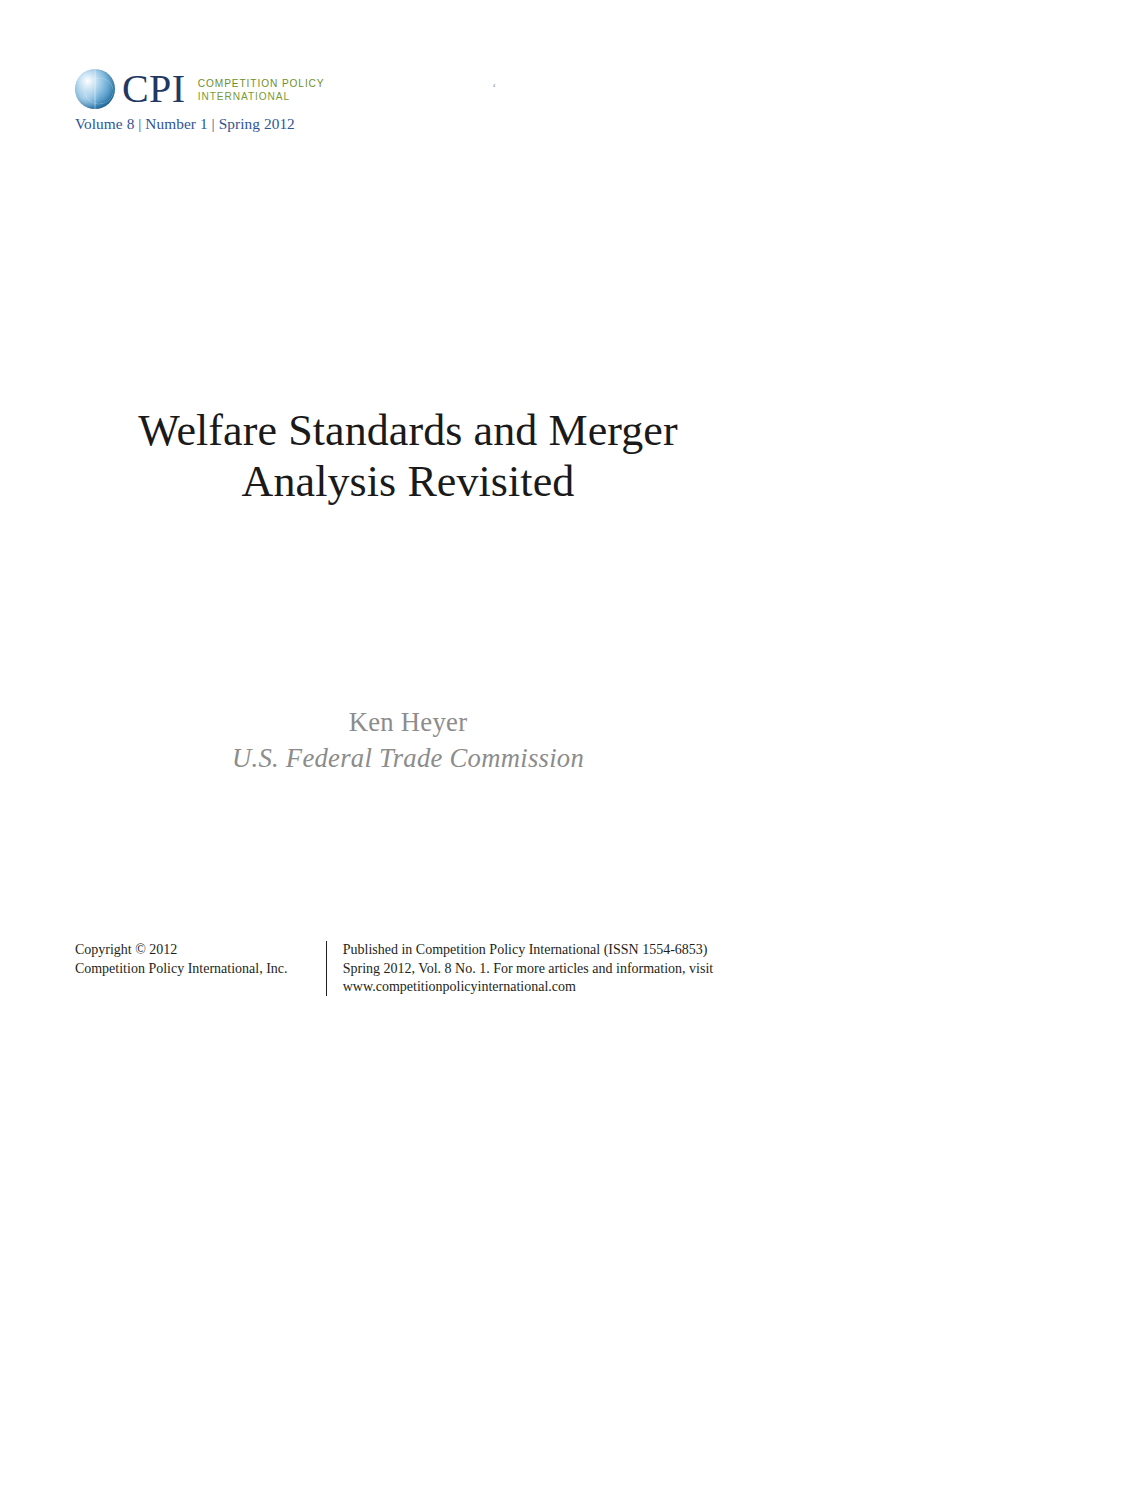CPI
Competition Policy
International
Volume 8 | Number 1 | Spring 2012
‘
Welfare Standards and Merger
Analysis Revisited
Ken Heyer
U.S. Federal Trade Commission
Copyright © 2012
Competition Policy International, Inc.
Published in Competition Policy International (ISSN 1554-6853)
Spring 2012, Vol. 8 No. 1. For more articles and information, visit
www.competitionpolicyinternational.com